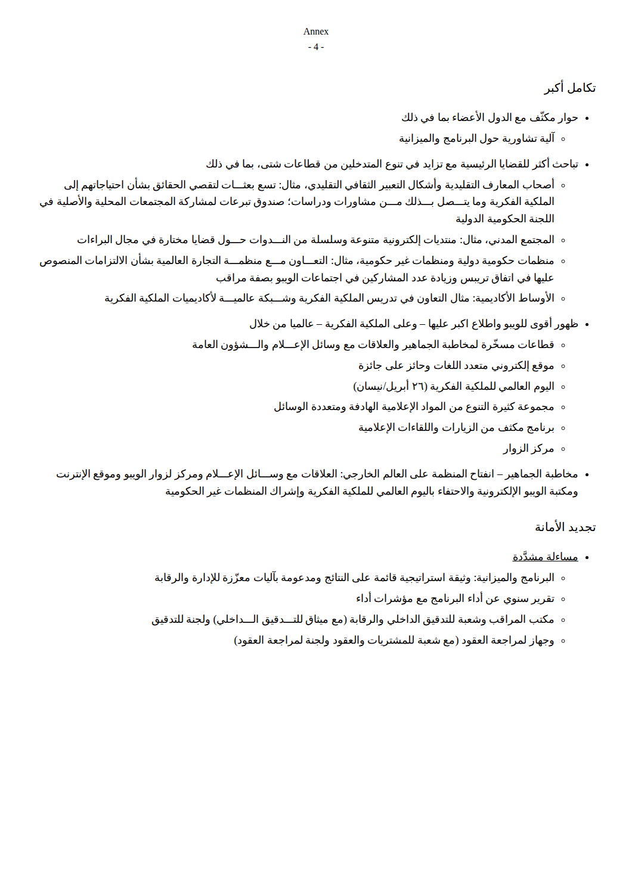Annex
- 4 -
تكامل أكبر
حوار مكثّف مع الدول الأعضاء بما في ذلك
آلية تشاورية حول البرنامج والميزانية
تباحث أكثر للقضايا الرئيسية مع تزايد في تنوع المتدخلين من قطاعات شتى، بما في ذلك
أصحاب المعارف التقليدية وأشكال التعبير الثقافي التقليدي، مثال: تسع بعثـــات لتقصي الحقائق بشأن احتياجاتهم إلى الملكية الفكرية وما يتـــصل بـــذلك مـــن مشاورات ودراسات؛ صندوق تبرعات لمشاركة المجتمعات المحلية والأصلية في اللجنة الحكومية الدولية
المجتمع المدني، مثال: منتديات إلكترونية متنوعة وسلسلة من النـــدوات حـــول قضايا مختارة في مجال البراءات
منظمات حكومية دولية ومنظمات غير حكومية، مثال: التعـــاون مـــع منظمـــة التجارة العالمية بشأن الالتزامات المنصوص عليها في اتفاق تريبس وزيادة عدد المشاركين في اجتماعات الويبو بصفة مراقب
الأوساط الأكاديمية: مثال التعاون في تدريس الملكية الفكرية وشـــبكة عالميـــة لأكاديميات الملكية الفكرية
ظهور أقوى للويبو واطلاع اكبر عليها – وعلى الملكية الفكرية – عالميا من خلال
قطاعات مسخّرة لمخاطبة الجماهير والعلاقات مع وسائل الإعـــلام والـــشؤون العامة
موقع إلكتروني متعدد اللغات وحائز على جائزة
اليوم العالمي للملكية الفكرية (٢٦ أبريل/نيسان)
مجموعة كثيرة التنوع من المواد الإعلامية الهادفة ومتعددة الوسائل
برنامج مكثف من الزيارات واللقاءات الإعلامية
مركز الزوار
مخاطبة الجماهير – انفتاح المنظمة على العالم الخارجي: العلاقات مع وســـائل الإعـــلام ومركز لزوار الويبو وموقع الإنترنت ومكتبة الويبو الإلكترونية والاحتفاء باليوم العالمي للملكية الفكرية وإشراك المنظمات غير الحكومية
تجديد الأمانة
مساءلة مشدَّدة
البرنامج والميزانية: وثيقة استراتيجية قائمة على النتائج ومدعومة بآليات معزّزة للإدارة والرقابة
تقرير سنوي عن أداء البرنامج مع مؤشرات أداء
مكتب المراقب وشعبة للتدقيق الداخلي والرقابة (مع ميثاق للتـــدقيق الـــداخلي) ولجنة للتدقيق
وجهاز لمراجعة العقود (مع شعبة للمشتريات والعقود ولجنة لمراجعة العقود)